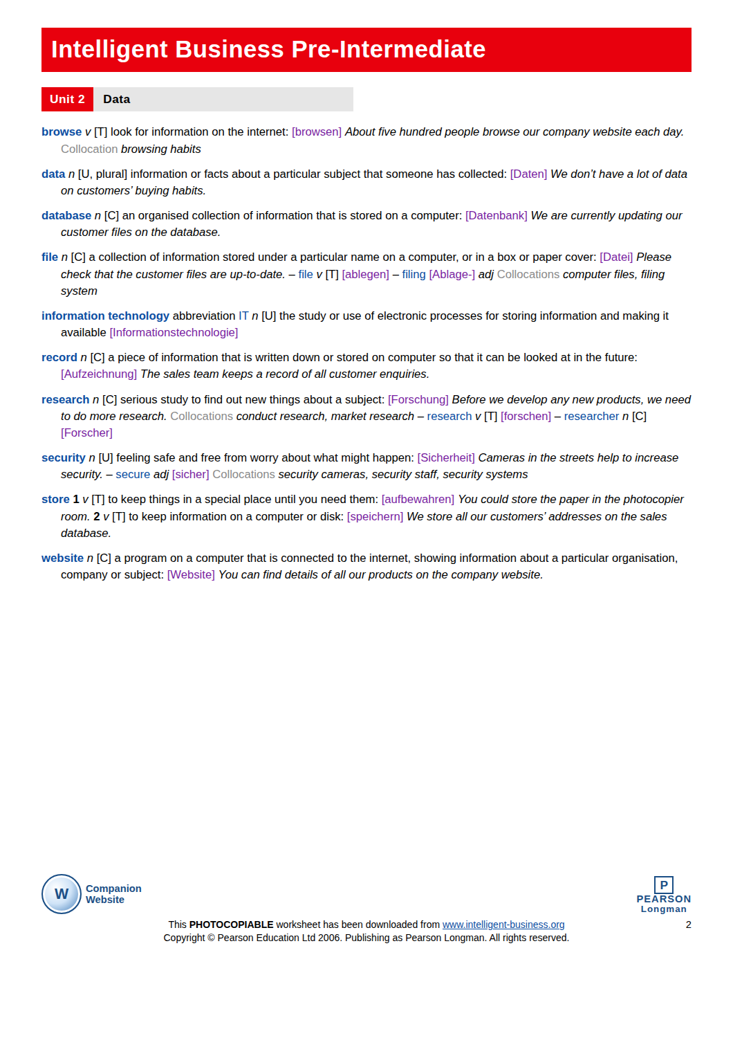Intelligent Business Pre-Intermediate
Unit 2
Data
browse v [T] look for information on the internet: [browsen] About five hundred people browse our company website each day. Collocation browsing habits
data n [U, plural] information or facts about a particular subject that someone has collected: [Daten] We don’t have a lot of data on customers’ buying habits.
database n [C] an organised collection of information that is stored on a computer: [Datenbank] We are currently updating our customer files on the database.
file n [C] a collection of information stored under a particular name on a computer, or in a box or paper cover: [Datei] Please check that the customer files are up-to-date. – file v [T] [ablegen] – filing [Ablage-] adj Collocations computer files, filing system
information technology abbreviation IT n [U] the study or use of electronic processes for storing information and making it available [Informationstechnologie]
record n [C] a piece of information that is written down or stored on computer so that it can be looked at in the future: [Aufzeichnung] The sales team keeps a record of all customer enquiries.
research n [C] serious study to find out new things about a subject: [Forschung] Before we develop any new products, we need to do more research. Collocations conduct research, market research – research v [T] [forschen] – researcher n [C] [Forscher]
security n [U] feeling safe and free from worry about what might happen: [Sicherheit] Cameras in the streets help to increase security. – secure adj [sicher] Collocations security cameras, security staff, security systems
store 1 v [T] to keep things in a special place until you need them: [aufbewahren] You could store the paper in the photocopier room. 2 v [T] to keep information on a computer or disk: [speichern] We store all our customers’ addresses on the sales database.
website n [C] a program on a computer that is connected to the internet, showing information about a particular organisation, company or subject: [Website] You can find details of all our products on the company website.
W
Companion
Website
P
PEARSON
Longman
This PHOTOCOPIABLE worksheet has been downloaded from www.intelligent-business.org
Copyright © Pearson Education Ltd 2006. Publishing as Pearson Longman. All rights reserved.
2